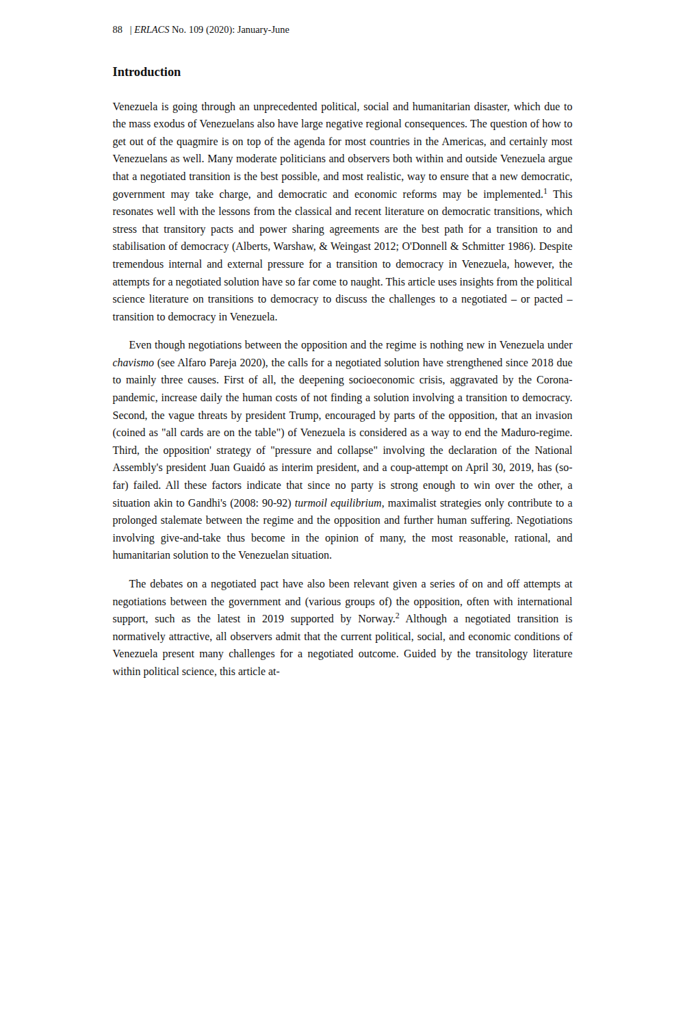88 | ERLACS No. 109 (2020): January-June
Introduction
Venezuela is going through an unprecedented political, social and humanitarian disaster, which due to the mass exodus of Venezuelans also have large negative regional consequences. The question of how to get out of the quagmire is on top of the agenda for most countries in the Americas, and certainly most Venezuelans as well. Many moderate politicians and observers both within and outside Venezuela argue that a negotiated transition is the best possible, and most realistic, way to ensure that a new democratic, government may take charge, and democratic and economic reforms may be implemented.1 This resonates well with the lessons from the classical and recent literature on democratic transitions, which stress that transitory pacts and power sharing agreements are the best path for a transition to and stabilisation of democracy (Alberts, Warshaw, & Weingast 2012; O'Donnell & Schmitter 1986). Despite tremendous internal and external pressure for a transition to democracy in Venezuela, however, the attempts for a negotiated solution have so far come to naught. This article uses insights from the political science literature on transitions to democracy to discuss the challenges to a negotiated – or pacted – transition to democracy in Venezuela.
Even though negotiations between the opposition and the regime is nothing new in Venezuela under chavismo (see Alfaro Pareja 2020), the calls for a negotiated solution have strengthened since 2018 due to mainly three causes. First of all, the deepening socioeconomic crisis, aggravated by the Corona-pandemic, increase daily the human costs of not finding a solution involving a transition to democracy. Second, the vague threats by president Trump, encouraged by parts of the opposition, that an invasion (coined as "all cards are on the table") of Venezuela is considered as a way to end the Maduro-regime. Third, the opposition' strategy of "pressure and collapse" involving the declaration of the National Assembly's president Juan Guaidó as interim president, and a coup-attempt on April 30, 2019, has (so-far) failed. All these factors indicate that since no party is strong enough to win over the other, a situation akin to Gandhi's (2008: 90-92) turmoil equilibrium, maximalist strategies only contribute to a prolonged stalemate between the regime and the opposition and further human suffering. Negotiations involving give-and-take thus become in the opinion of many, the most reasonable, rational, and humanitarian solution to the Venezuelan situation.
The debates on a negotiated pact have also been relevant given a series of on and off attempts at negotiations between the government and (various groups of) the opposition, often with international support, such as the latest in 2019 supported by Norway.2 Although a negotiated transition is normatively attractive, all observers admit that the current political, social, and economic conditions of Venezuela present many challenges for a negotiated outcome. Guided by the transitology literature within political science, this article at-